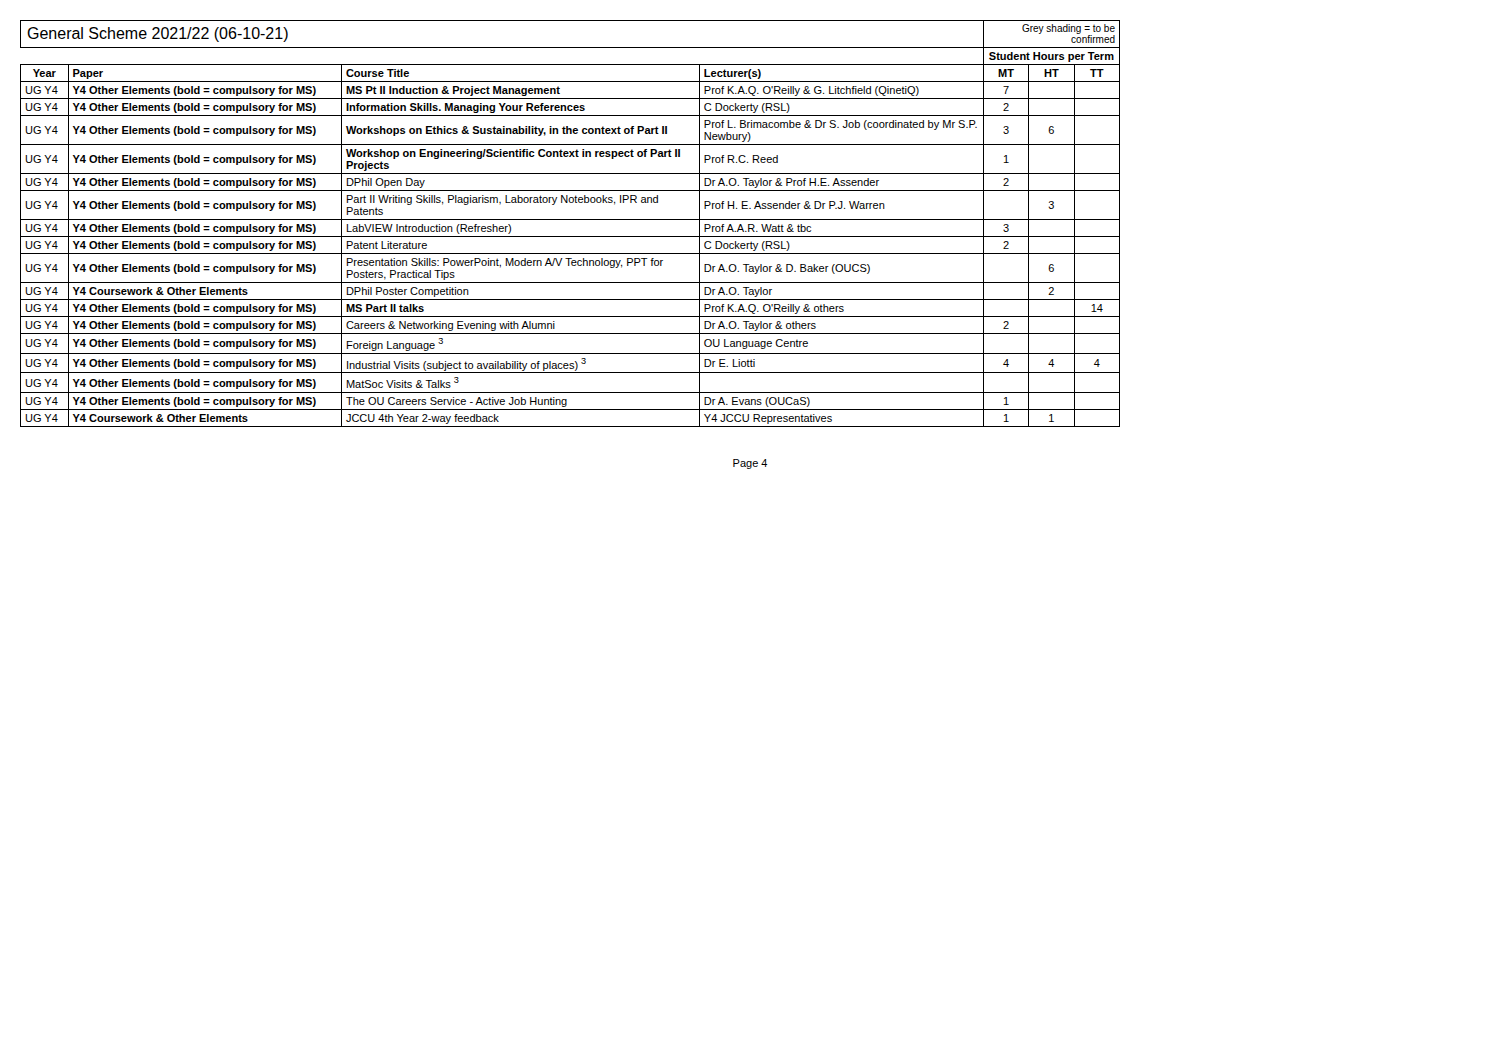| General Scheme 2021/22 (06-10-21) | Grey shading = to be confirmed |
| | | | | Student Hours per Term |
| Year | Paper | Course Title | Lecturer(s) | MT | HT | TT |
| UG Y4 | Y4 Other Elements (bold = compulsory for MS) | MS Pt II Induction & Project Management | Prof K.A.Q. O'Reilly & G. Litchfield (QinetiQ) | 7 | | |
| UG Y4 | Y4 Other Elements (bold = compulsory for MS) | Information Skills. Managing Your References | C Dockerty (RSL) | 2 | | |
| UG Y4 | Y4 Other Elements (bold = compulsory for MS) | Workshops on Ethics & Sustainability, in the context of Part II | Prof L. Brimacombe & Dr S. Job (coordinated by Mr S.P. Newbury) | 3 | 6 | |
| UG Y4 | Y4 Other Elements (bold = compulsory for MS) | Workshop on Engineering/Scientific Context in respect of Part II Projects | Prof R.C. Reed | 1 | | |
| UG Y4 | Y4 Other Elements (bold = compulsory for MS) | DPhil Open Day | Dr A.O. Taylor & Prof H.E. Assender | 2 | | |
| UG Y4 | Y4 Other Elements (bold = compulsory for MS) | Part II Writing Skills, Plagiarism, Laboratory Notebooks, IPR and Patents | Prof H. E. Assender & Dr P.J. Warren | | 3 | |
| UG Y4 | Y4 Other Elements (bold = compulsory for MS) | LabVIEW Introduction (Refresher) | Prof A.A.R. Watt & tbc | 3 | | |
| UG Y4 | Y4 Other Elements (bold = compulsory for MS) | Patent Literature | C Dockerty (RSL) | 2 | | |
| UG Y4 | Y4 Other Elements (bold = compulsory for MS) | Presentation Skills: PowerPoint, Modern A/V Technology, PPT for Posters, Practical Tips | Dr A.O. Taylor & D. Baker (OUCS) | | 6 | |
| UG Y4 | Y4 Coursework & Other Elements | DPhil Poster Competition | Dr A.O. Taylor | | 2 | |
| UG Y4 | Y4 Other Elements (bold = compulsory for MS) | MS Part II talks | Prof K.A.Q. O'Reilly & others | | | 14 |
| UG Y4 | Y4 Other Elements (bold = compulsory for MS) | Careers & Networking Evening with Alumni | Dr A.O. Taylor & others | 2 | | |
| UG Y4 | Y4 Other Elements (bold = compulsory for MS) | Foreign Language 3 | OU Language Centre | | | |
| UG Y4 | Y4 Other Elements (bold = compulsory for MS) | Industrial Visits (subject to availability of places) 3 | Dr E. Liotti | 4 | 4 | 4 |
| UG Y4 | Y4 Other Elements (bold = compulsory for MS) | MatSoc Visits & Talks 3 | | | | |
| UG Y4 | Y4 Other Elements (bold = compulsory for MS) | The OU Careers Service - Active Job Hunting | Dr A. Evans (OUCaS) | 1 | | |
| UG Y4 | Y4 Coursework & Other Elements | JCCU 4th Year 2-way feedback | Y4 JCCU Representatives | 1 | 1 | |
Page 4